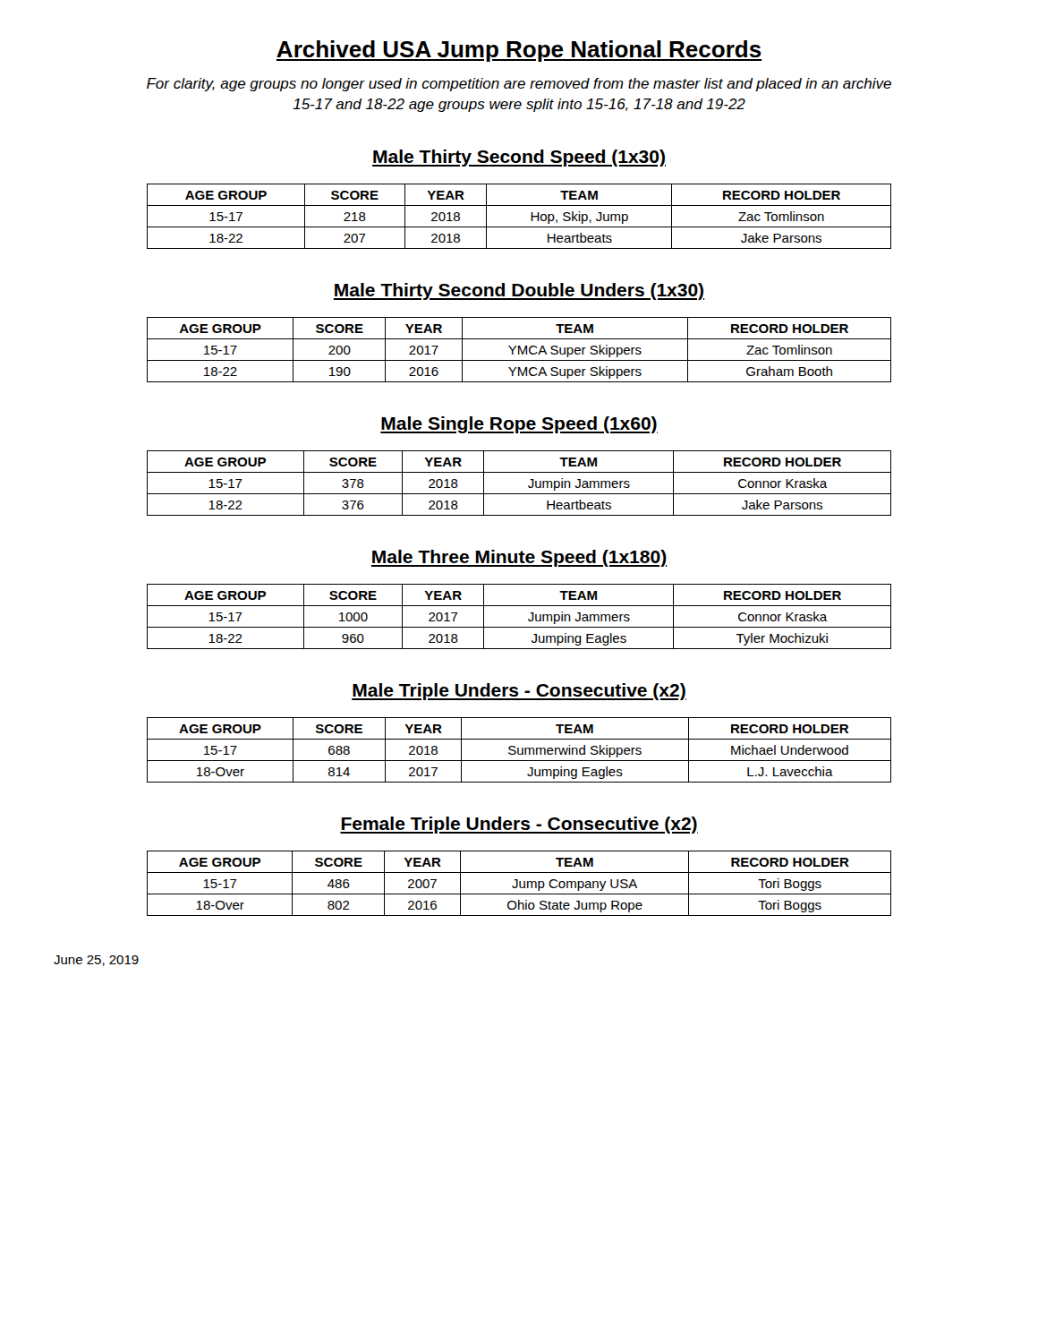Archived USA Jump Rope National Records
For clarity, age groups no longer used in competition are removed from the master list and placed in an archive
15-17 and 18-22 age groups were split into 15-16, 17-18 and 19-22
Male Thirty Second Speed (1x30)
| AGE GROUP | SCORE | YEAR | TEAM | RECORD HOLDER |
| --- | --- | --- | --- | --- |
| 15-17 | 218 | 2018 | Hop, Skip, Jump | Zac Tomlinson |
| 18-22 | 207 | 2018 | Heartbeats | Jake Parsons |
Male Thirty Second Double Unders (1x30)
| AGE GROUP | SCORE | YEAR | TEAM | RECORD HOLDER |
| --- | --- | --- | --- | --- |
| 15-17 | 200 | 2017 | YMCA Super Skippers | Zac Tomlinson |
| 18-22 | 190 | 2016 | YMCA Super Skippers | Graham Booth |
Male Single Rope Speed (1x60)
| AGE GROUP | SCORE | YEAR | TEAM | RECORD HOLDER |
| --- | --- | --- | --- | --- |
| 15-17 | 378 | 2018 | Jumpin Jammers | Connor Kraska |
| 18-22 | 376 | 2018 | Heartbeats | Jake Parsons |
Male Three Minute Speed (1x180)
| AGE GROUP | SCORE | YEAR | TEAM | RECORD HOLDER |
| --- | --- | --- | --- | --- |
| 15-17 | 1000 | 2017 | Jumpin Jammers | Connor Kraska |
| 18-22 | 960 | 2018 | Jumping Eagles | Tyler Mochizuki |
Male Triple Unders - Consecutive (x2)
| AGE GROUP | SCORE | YEAR | TEAM | RECORD HOLDER |
| --- | --- | --- | --- | --- |
| 15-17 | 688 | 2018 | Summerwind Skippers | Michael Underwood |
| 18-Over | 814 | 2017 | Jumping Eagles | L.J. Lavecchia |
Female Triple Unders - Consecutive (x2)
| AGE GROUP | SCORE | YEAR | TEAM | RECORD HOLDER |
| --- | --- | --- | --- | --- |
| 15-17 | 486 | 2007 | Jump Company USA | Tori Boggs |
| 18-Over | 802 | 2016 | Ohio State Jump Rope | Tori Boggs |
June 25, 2019